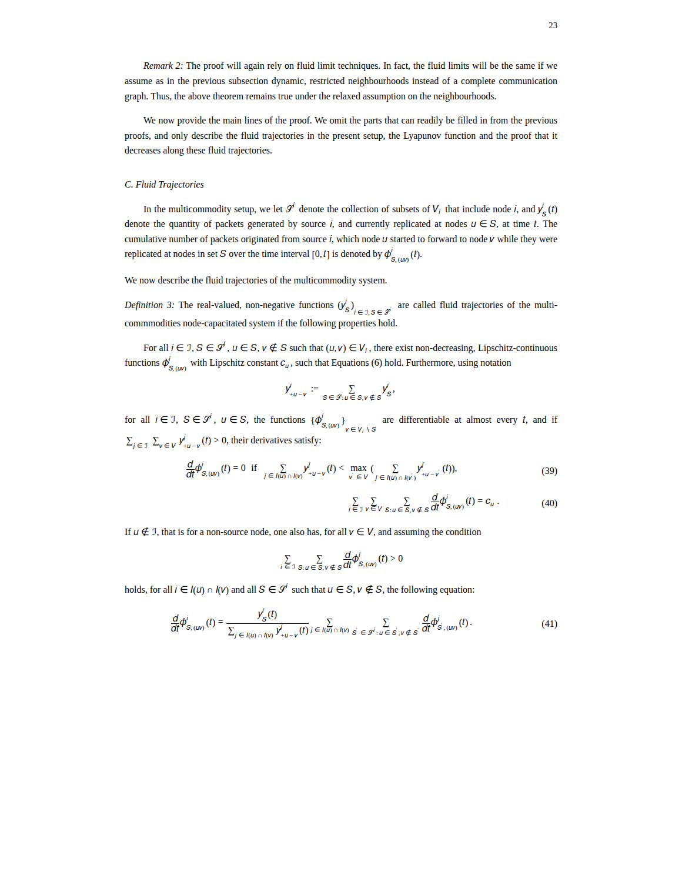23
Remark 2: The proof will again rely on fluid limit techniques. In fact, the fluid limits will be the same if we assume as in the previous subsection dynamic, restricted neighbourhoods instead of a complete communication graph. Thus, the above theorem remains true under the relaxed assumption on the neighbourhoods.
We now provide the main lines of the proof. We omit the parts that can readily be filled in from the previous proofs, and only describe the fluid trajectories in the present setup, the Lyapunov function and the proof that it decreases along these fluid trajectories.
C. Fluid Trajectories
In the multicommodity setup, we let 𝒮i denote the collection of subsets of Vi that include node i, and ySi(t) denote the quantity of packets generated by source i, and currently replicated at nodes u∈S, at time t. The cumulative number of packets originated from source i, which node u started to forward to node v while they were replicated at nodes in set S over the time interval [0,t] is denoted by ϕS,(uv)i(t).
We now describe the fluid trajectories of the multicommodity system.
Definition 3: The real-valued, non-negative functions (ySi)i∈ℐ,S∈𝒮i are called fluid trajectories of the multi-commmodities node-capacitated system if the following properties hold.
For all i∈ℐ, S∈𝒮i, u∈S, v∉S such that (u,v)∈Vi, there exist non-decreasing, Lipschitz-continuous functions ϕS,(uv)i with Lipschitz constant cu, such that Equations (6) hold. Furthermore, using notation
y+u−vi := ∑ S∈𝒮:u∈S,v∉S ySi ,
for all i∈ℐ, S∈𝒮i, u∈S, the functions {ϕS,(uv)i}v∈Vi∖S are differentiable at almost every t, and if ∑j∈ℐ∑v∈Vy+u−vj(t)>0, their derivatives satisfy:
ddt ϕS,(uv)i (t) =0 if ∑ j∈I(u)∩I(v) y+u−vj (t) < max v′∈V ( ∑ j∈I(u)∩I(v′) y+u−v′j (t) ) ,
(39)
∑i∈ℐ ∑v∈V ∑S:u∈S,v∉S ddt ϕS,(uv)i (t) = cu .
(40)
If u∉ℐ, that is for a non-source node, one also has, for all v∈V, and assuming the condition
∑i∈ℐ ∑S:u∈S,v∉S ddt ϕS,(uv)i (t) >0
holds, for all i∈I(u)∩I(v) and all S∈𝒮i such that u∈S, v∉S, the following equation:
ddt ϕS,(uv)i (t) = ySi(t) ∑j∈I(u)∩I(v) y+u−vj (t) ∑j∈I(u)∩I(v) ∑S′∈𝒮j:u∈S′,v∉S′ ddt ϕS′,(uv)j (t) .
(41)